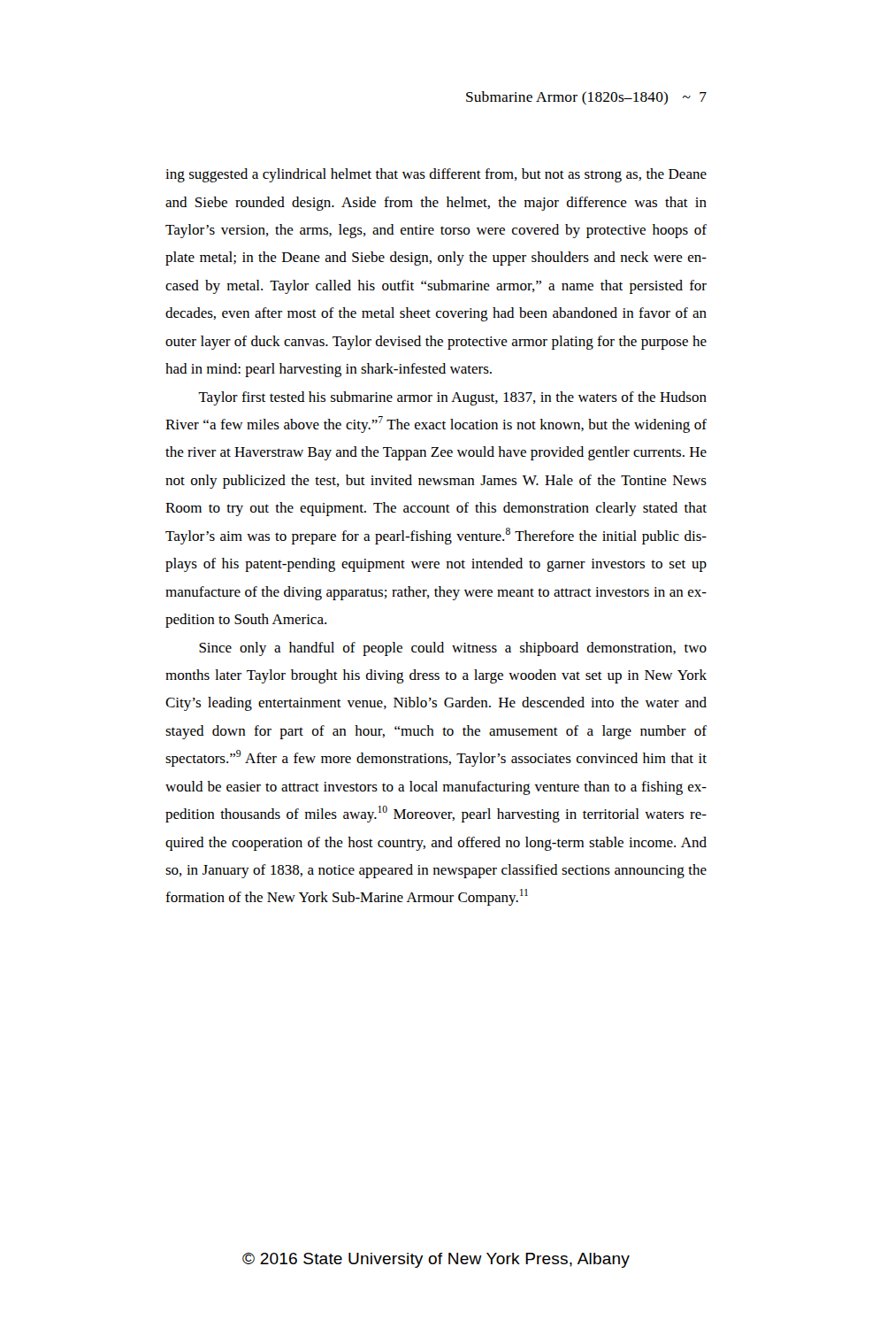Submarine Armor (1820s–1840)~ 7
ing suggested a cylindrical helmet that was different from, but not as strong as, the Deane and Siebe rounded design. Aside from the helmet, the major difference was that in Taylor’s version, the arms, legs, and entire torso were covered by protective hoops of plate metal; in the Deane and Siebe design, only the upper shoulders and neck were encased by metal. Taylor called his outfit “submarine armor,” a name that persisted for decades, even after most of the metal sheet covering had been abandoned in favor of an outer layer of duck canvas. Taylor devised the protective armor plating for the purpose he had in mind: pearl harvesting in shark-infested waters.
Taylor first tested his submarine armor in August, 1837, in the waters of the Hudson River “a few miles above the city.”7 The exact location is not known, but the widening of the river at Haverstraw Bay and the Tappan Zee would have provided gentler currents. He not only publicized the test, but invited newsman James W. Hale of the Tontine News Room to try out the equipment. The account of this demonstration clearly stated that Taylor’s aim was to prepare for a pearl-fishing venture.8 Therefore the initial public displays of his patent-pending equipment were not intended to garner investors to set up manufacture of the diving apparatus; rather, they were meant to attract investors in an expedition to South America.
Since only a handful of people could witness a shipboard demonstration, two months later Taylor brought his diving dress to a large wooden vat set up in New York City’s leading entertainment venue, Niblo’s Garden. He descended into the water and stayed down for part of an hour, “much to the amusement of a large number of spectators.”9 After a few more demonstrations, Taylor’s associates convinced him that it would be easier to attract investors to a local manufacturing venture than to a fishing expedition thousands of miles away.10 Moreover, pearl harvesting in territorial waters required the cooperation of the host country, and offered no long-term stable income. And so, in January of 1838, a notice appeared in newspaper classified sections announcing the formation of the New York Sub-Marine Armour Company.11
© 2016 State University of New York Press, Albany